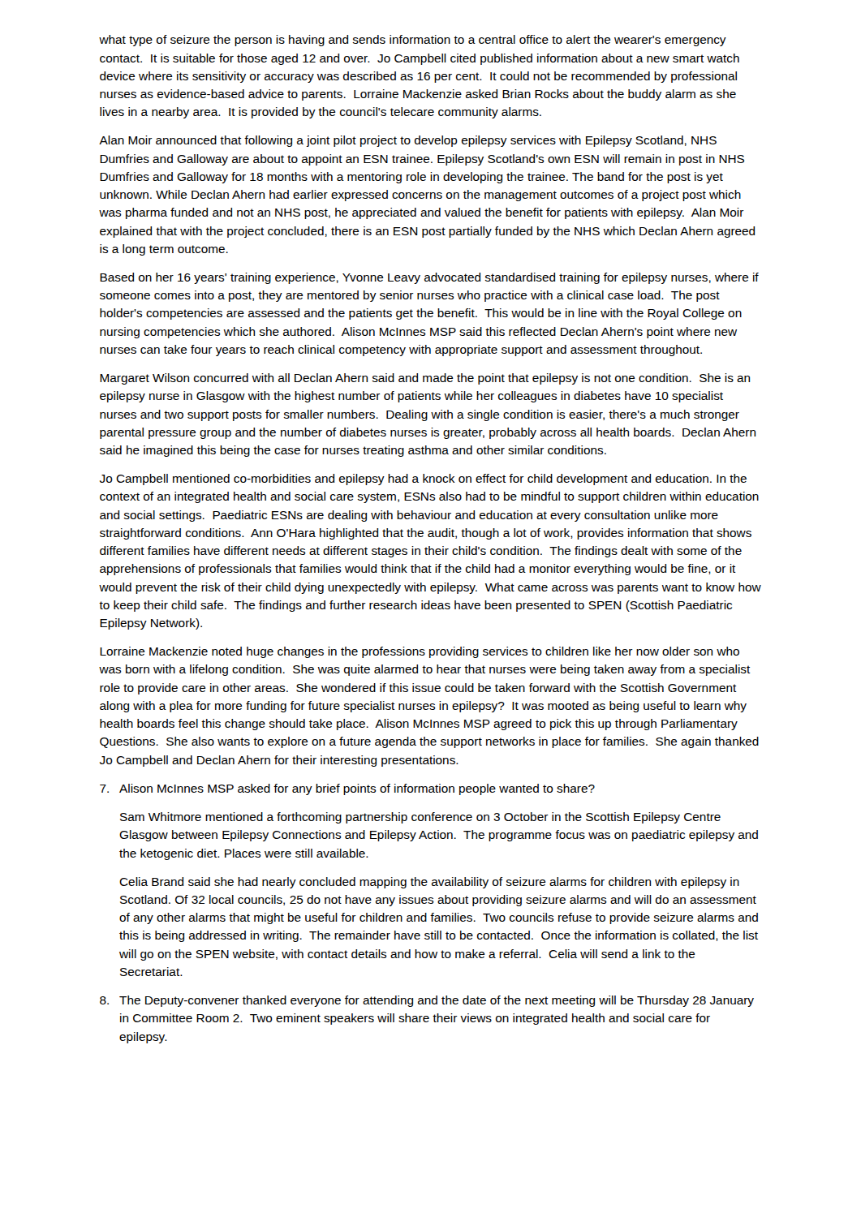what type of seizure the person is having and sends information to a central office to alert the wearer's emergency contact. It is suitable for those aged 12 and over. Jo Campbell cited published information about a new smart watch device where its sensitivity or accuracy was described as 16 per cent. It could not be recommended by professional nurses as evidence-based advice to parents. Lorraine Mackenzie asked Brian Rocks about the buddy alarm as she lives in a nearby area. It is provided by the council's telecare community alarms.
Alan Moir announced that following a joint pilot project to develop epilepsy services with Epilepsy Scotland, NHS Dumfries and Galloway are about to appoint an ESN trainee. Epilepsy Scotland's own ESN will remain in post in NHS Dumfries and Galloway for 18 months with a mentoring role in developing the trainee. The band for the post is yet unknown. While Declan Ahern had earlier expressed concerns on the management outcomes of a project post which was pharma funded and not an NHS post, he appreciated and valued the benefit for patients with epilepsy. Alan Moir explained that with the project concluded, there is an ESN post partially funded by the NHS which Declan Ahern agreed is a long term outcome.
Based on her 16 years' training experience, Yvonne Leavy advocated standardised training for epilepsy nurses, where if someone comes into a post, they are mentored by senior nurses who practice with a clinical case load. The post holder's competencies are assessed and the patients get the benefit. This would be in line with the Royal College on nursing competencies which she authored. Alison McInnes MSP said this reflected Declan Ahern's point where new nurses can take four years to reach clinical competency with appropriate support and assessment throughout.
Margaret Wilson concurred with all Declan Ahern said and made the point that epilepsy is not one condition. She is an epilepsy nurse in Glasgow with the highest number of patients while her colleagues in diabetes have 10 specialist nurses and two support posts for smaller numbers. Dealing with a single condition is easier, there's a much stronger parental pressure group and the number of diabetes nurses is greater, probably across all health boards. Declan Ahern said he imagined this being the case for nurses treating asthma and other similar conditions.
Jo Campbell mentioned co-morbidities and epilepsy had a knock on effect for child development and education. In the context of an integrated health and social care system, ESNs also had to be mindful to support children within education and social settings. Paediatric ESNs are dealing with behaviour and education at every consultation unlike more straightforward conditions. Ann O'Hara highlighted that the audit, though a lot of work, provides information that shows different families have different needs at different stages in their child's condition. The findings dealt with some of the apprehensions of professionals that families would think that if the child had a monitor everything would be fine, or it would prevent the risk of their child dying unexpectedly with epilepsy. What came across was parents want to know how to keep their child safe. The findings and further research ideas have been presented to SPEN (Scottish Paediatric Epilepsy Network).
Lorraine Mackenzie noted huge changes in the professions providing services to children like her now older son who was born with a lifelong condition. She was quite alarmed to hear that nurses were being taken away from a specialist role to provide care in other areas. She wondered if this issue could be taken forward with the Scottish Government along with a plea for more funding for future specialist nurses in epilepsy? It was mooted as being useful to learn why health boards feel this change should take place. Alison McInnes MSP agreed to pick this up through Parliamentary Questions. She also wants to explore on a future agenda the support networks in place for families. She again thanked Jo Campbell and Declan Ahern for their interesting presentations.
7. Alison McInnes MSP asked for any brief points of information people wanted to share?
Sam Whitmore mentioned a forthcoming partnership conference on 3 October in the Scottish Epilepsy Centre Glasgow between Epilepsy Connections and Epilepsy Action. The programme focus was on paediatric epilepsy and the ketogenic diet. Places were still available.
Celia Brand said she had nearly concluded mapping the availability of seizure alarms for children with epilepsy in Scotland. Of 32 local councils, 25 do not have any issues about providing seizure alarms and will do an assessment of any other alarms that might be useful for children and families. Two councils refuse to provide seizure alarms and this is being addressed in writing. The remainder have still to be contacted. Once the information is collated, the list will go on the SPEN website, with contact details and how to make a referral. Celia will send a link to the Secretariat.
8. The Deputy-convener thanked everyone for attending and the date of the next meeting will be Thursday 28 January in Committee Room 2. Two eminent speakers will share their views on integrated health and social care for epilepsy.